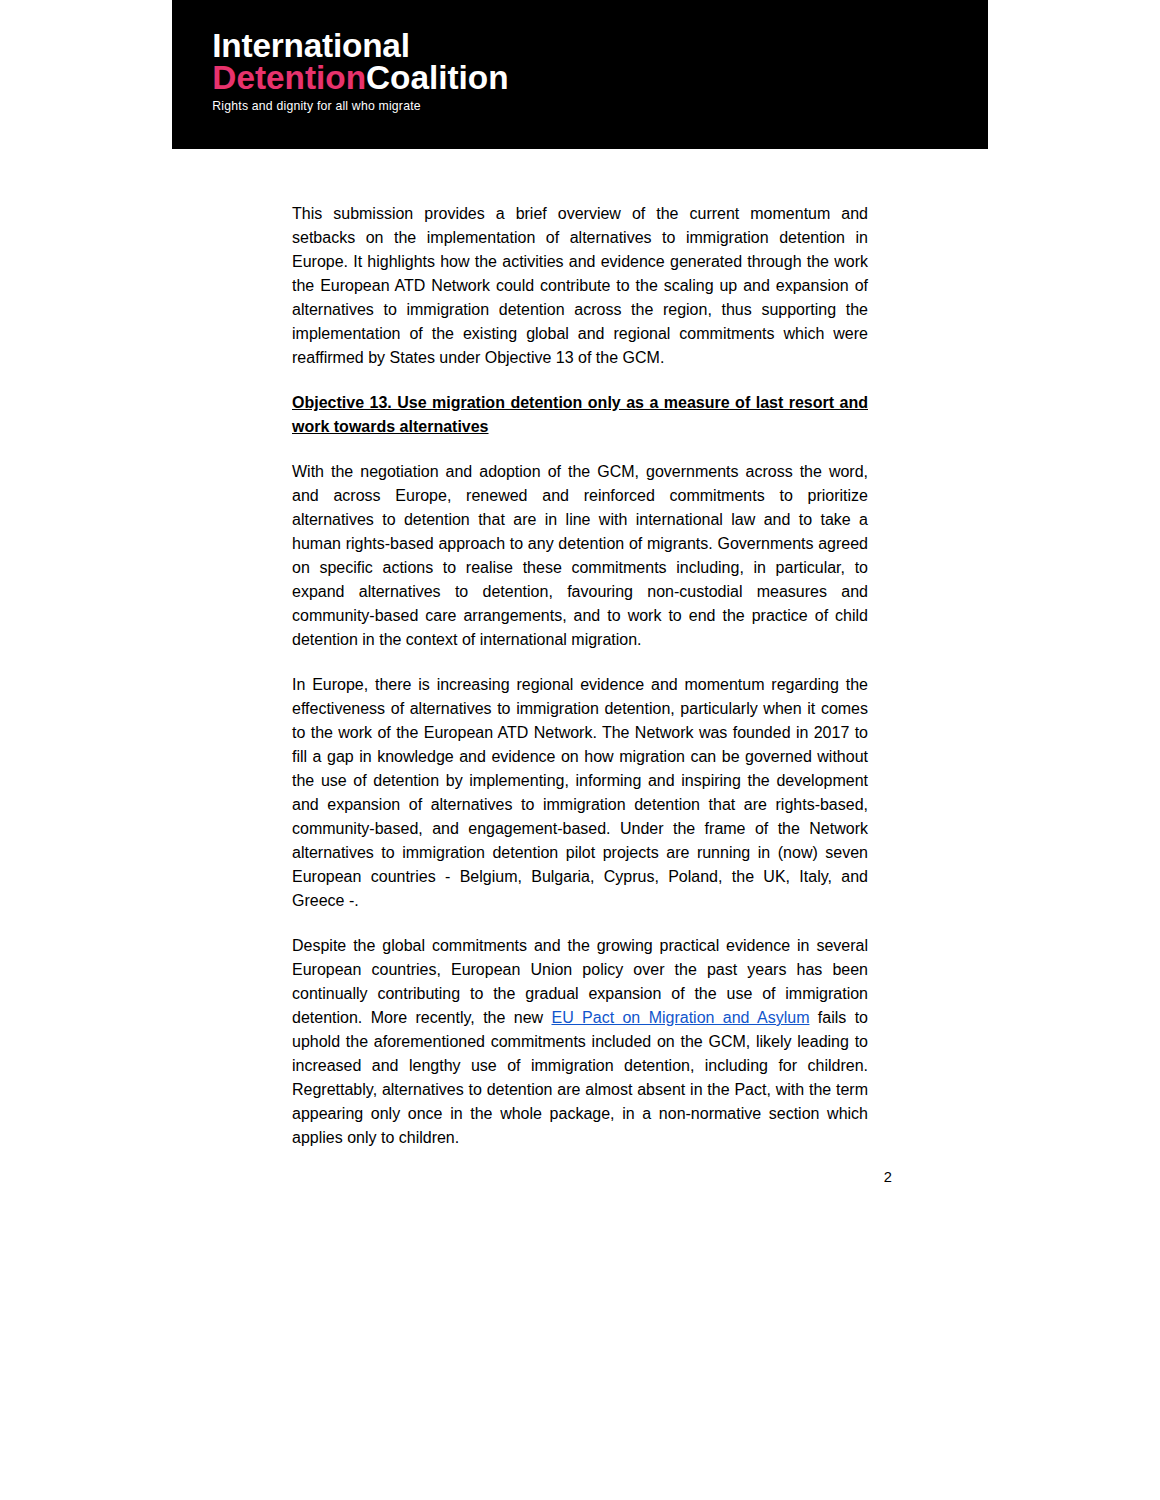International Detention Coalition Rights and dignity for all who migrate
This submission provides a brief overview of the current momentum and setbacks on the implementation of alternatives to immigration detention in Europe. It highlights how the activities and evidence generated through the work the European ATD Network could contribute to the scaling up and expansion of alternatives to immigration detention across the region, thus supporting the implementation of the existing global and regional commitments which were reaffirmed by States under Objective 13 of the GCM.
Objective 13. Use migration detention only as a measure of last resort and work towards alternatives
With the negotiation and adoption of the GCM, governments across the word, and across Europe, renewed and reinforced commitments to prioritize alternatives to detention that are in line with international law and to take a human rights-based approach to any detention of migrants. Governments agreed on specific actions to realise these commitments including, in particular, to expand alternatives to detention, favouring non-custodial measures and community-based care arrangements, and to work to end the practice of child detention in the context of international migration.
In Europe, there is increasing regional evidence and momentum regarding the effectiveness of alternatives to immigration detention, particularly when it comes to the work of the European ATD Network. The Network was founded in 2017 to fill a gap in knowledge and evidence on how migration can be governed without the use of detention by implementing, informing and inspiring the development and expansion of alternatives to immigration detention that are rights-based, community-based, and engagement-based. Under the frame of the Network alternatives to immigration detention pilot projects are running in (now) seven European countries - Belgium, Bulgaria, Cyprus, Poland, the UK, Italy, and Greece -.
Despite the global commitments and the growing practical evidence in several European countries, European Union policy over the past years has been continually contributing to the gradual expansion of the use of immigration detention. More recently, the new EU Pact on Migration and Asylum fails to uphold the aforementioned commitments included on the GCM, likely leading to increased and lengthy use of immigration detention, including for children. Regrettably, alternatives to detention are almost absent in the Pact, with the term appearing only once in the whole package, in a non-normative section which applies only to children.
2